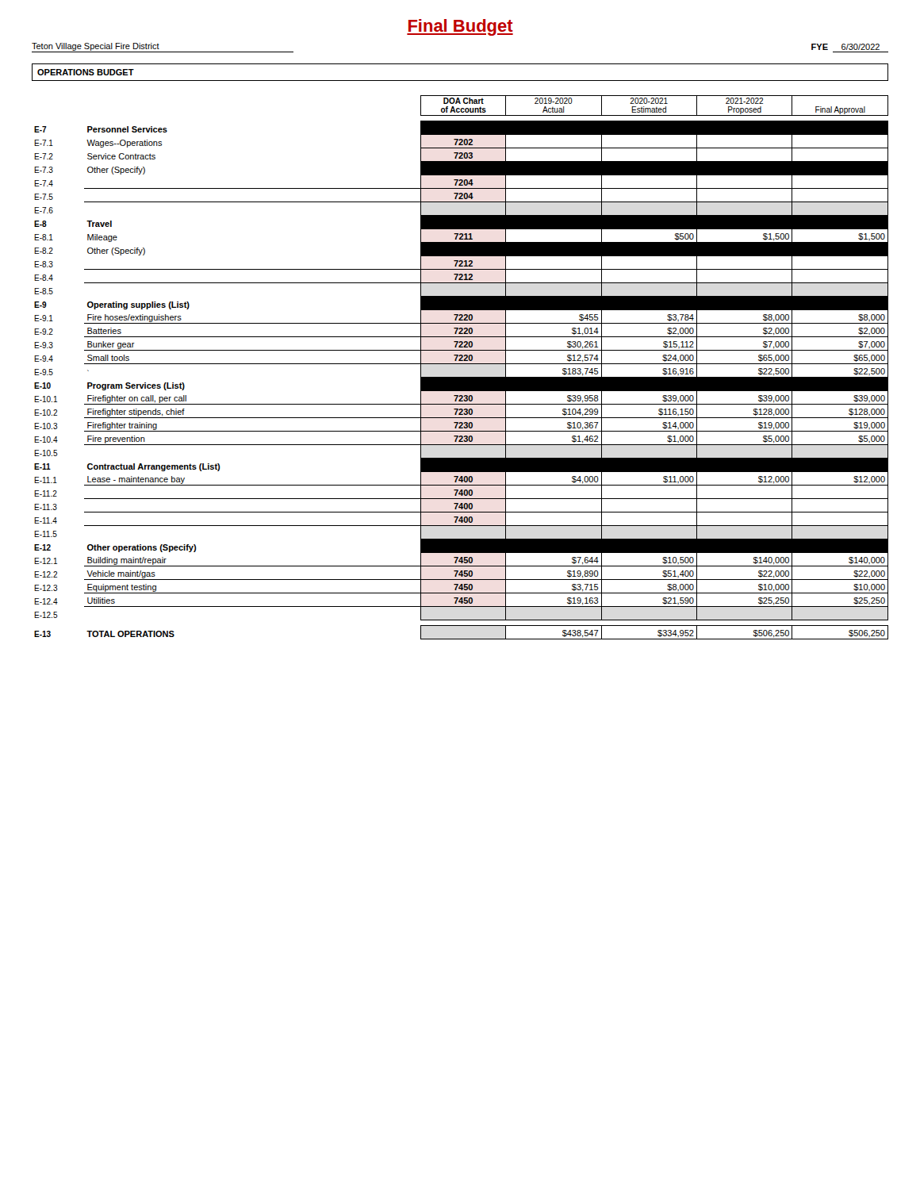Final Budget
Teton Village Special Fire District
FYE 6/30/2022
OPERATIONS BUDGET
| | | DOA Chart of Accounts | 2019-2020 Actual | 2020-2021 Estimated | 2021-2022 Proposed | Final Approval |
| E-7 | Personnel Services | | | | | |
| E-7.1 | Wages--Operations | 7202 | | | | |
| E-7.2 | Service Contracts | 7203 | | | | |
| E-7.3 | Other (Specify) | | | | | |
| E-7.4 | | 7204 | | | | |
| E-7.5 | | 7204 | | | | |
| E-7.6 | | | | | | |
| E-8 | Travel | | | | | |
| E-8.1 | Mileage | 7211 | | $500 | $1,500 | $1,500 |
| E-8.2 | Other (Specify) | | | | | |
| E-8.3 | | 7212 | | | | |
| E-8.4 | | 7212 | | | | |
| E-8.5 | | | | | | |
| E-9 | Operating supplies (List) | | | | | |
| E-9.1 | Fire hoses/extinguishers | 7220 | $455 | $3,784 | $8,000 | $8,000 |
| E-9.2 | Batteries | 7220 | $1,014 | $2,000 | $2,000 | $2,000 |
| E-9.3 | Bunker gear | 7220 | $30,261 | $15,112 | $7,000 | $7,000 |
| E-9.4 | Small tools | 7220 | $12,574 | $24,000 | $65,000 | $65,000 |
| E-9.5 | ` | | $183,745 | $16,916 | $22,500 | $22,500 |
| E-10 | Program Services (List) | | | | | |
| E-10.1 | Firefighter on call, per call | 7230 | $39,958 | $39,000 | $39,000 | $39,000 |
| E-10.2 | Firefighter stipends, chief | 7230 | $104,299 | $116,150 | $128,000 | $128,000 |
| E-10.3 | Firefighter training | 7230 | $10,367 | $14,000 | $19,000 | $19,000 |
| E-10.4 | Fire prevention | 7230 | $1,462 | $1,000 | $5,000 | $5,000 |
| E-10.5 | | | | | | |
| E-11 | Contractual Arrangements (List) | | | | | |
| E-11.1 | Lease - maintenance bay | 7400 | $4,000 | $11,000 | $12,000 | $12,000 |
| E-11.2 | | 7400 | | | | |
| E-11.3 | | 7400 | | | | |
| E-11.4 | | 7400 | | | | |
| E-11.5 | | | | | | |
| E-12 | Other operations (Specify) | | | | | |
| E-12.1 | Building maint/repair | 7450 | $7,644 | $10,500 | $140,000 | $140,000 |
| E-12.2 | Vehicle maint/gas | 7450 | $19,890 | $51,400 | $22,000 | $22,000 |
| E-12.3 | Equipment testing | 7450 | $3,715 | $8,000 | $10,000 | $10,000 |
| E-12.4 | Utilities | 7450 | $19,163 | $21,590 | $25,250 | $25,250 |
| E-12.5 | | | | | | |
| E-13 | TOTAL OPERATIONS | | $438,547 | $334,952 | $506,250 | $506,250 |